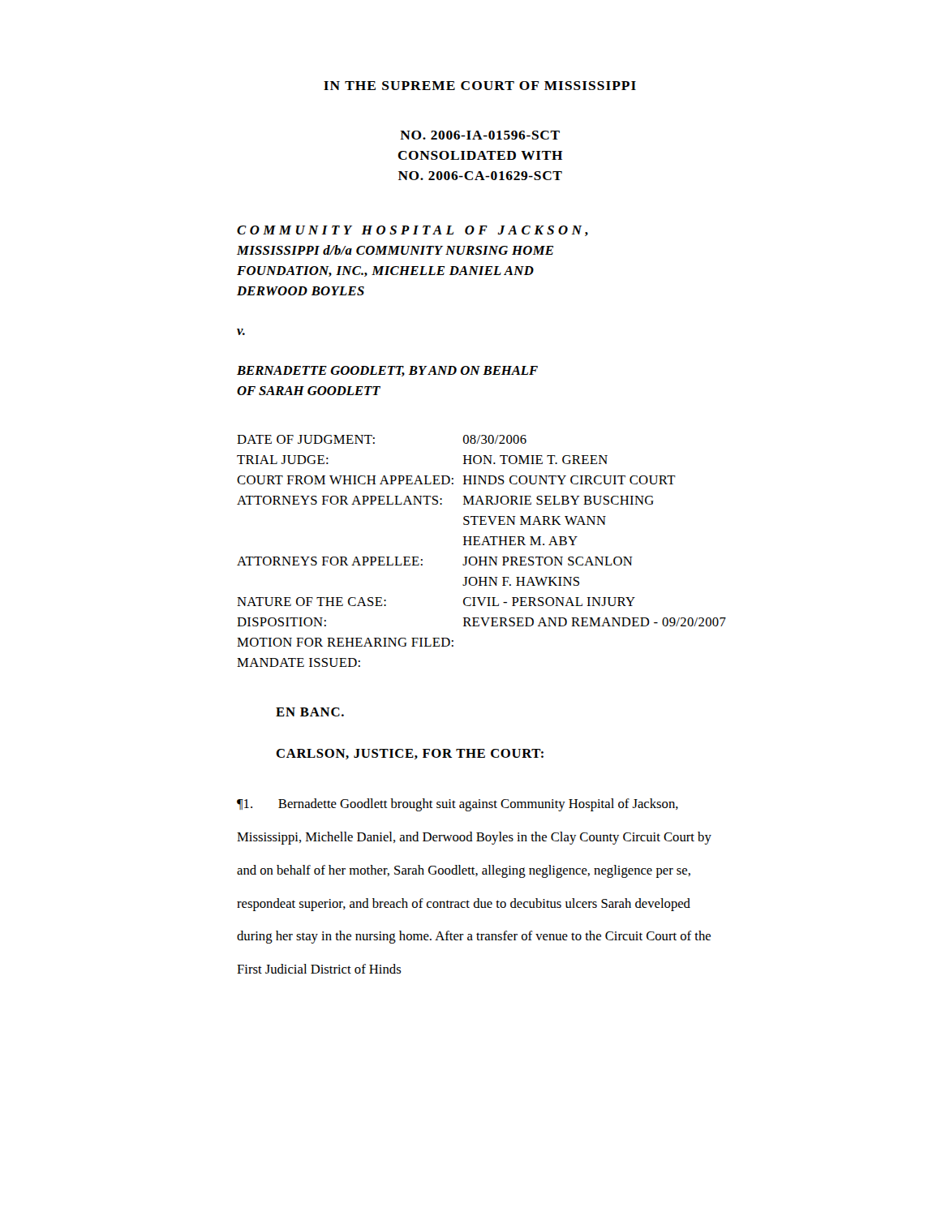IN THE SUPREME COURT OF MISSISSIPPI
NO. 2006-IA-01596-SCT
CONSOLIDATED WITH
NO. 2006-CA-01629-SCT
COMMUNITY HOSPITAL OF JACKSON,
MISSISSIPPI d/b/a COMMUNITY NURSING HOME
FOUNDATION, INC., MICHELLE DANIEL AND
DERWOOD BOYLES
v.
BERNADETTE GOODLETT, BY AND ON BEHALF
OF SARAH GOODLETT
| DATE OF JUDGMENT: | 08/30/2006 |
| TRIAL JUDGE: | HON. TOMIE T. GREEN |
| COURT FROM WHICH APPEALED: | HINDS COUNTY CIRCUIT COURT |
| ATTORNEYS FOR APPELLANTS: | MARJORIE SELBY BUSCHING |
| | STEVEN MARK WANN |
| | HEATHER M. ABY |
| ATTORNEYS FOR APPELLEE: | JOHN PRESTON SCANLON |
| | JOHN F. HAWKINS |
| NATURE OF THE CASE: | CIVIL - PERSONAL INJURY |
| DISPOSITION: | REVERSED AND REMANDED - 09/20/2007 |
| MOTION FOR REHEARING FILED: | |
| MANDATE ISSUED: | |
EN BANC.
CARLSON, JUSTICE, FOR THE COURT:
¶1. Bernadette Goodlett brought suit against Community Hospital of Jackson, Mississippi, Michelle Daniel, and Derwood Boyles in the Clay County Circuit Court by and on behalf of her mother, Sarah Goodlett, alleging negligence, negligence per se, respondeat superior, and breach of contract due to decubitus ulcers Sarah developed during her stay in the nursing home. After a transfer of venue to the Circuit Court of the First Judicial District of Hinds